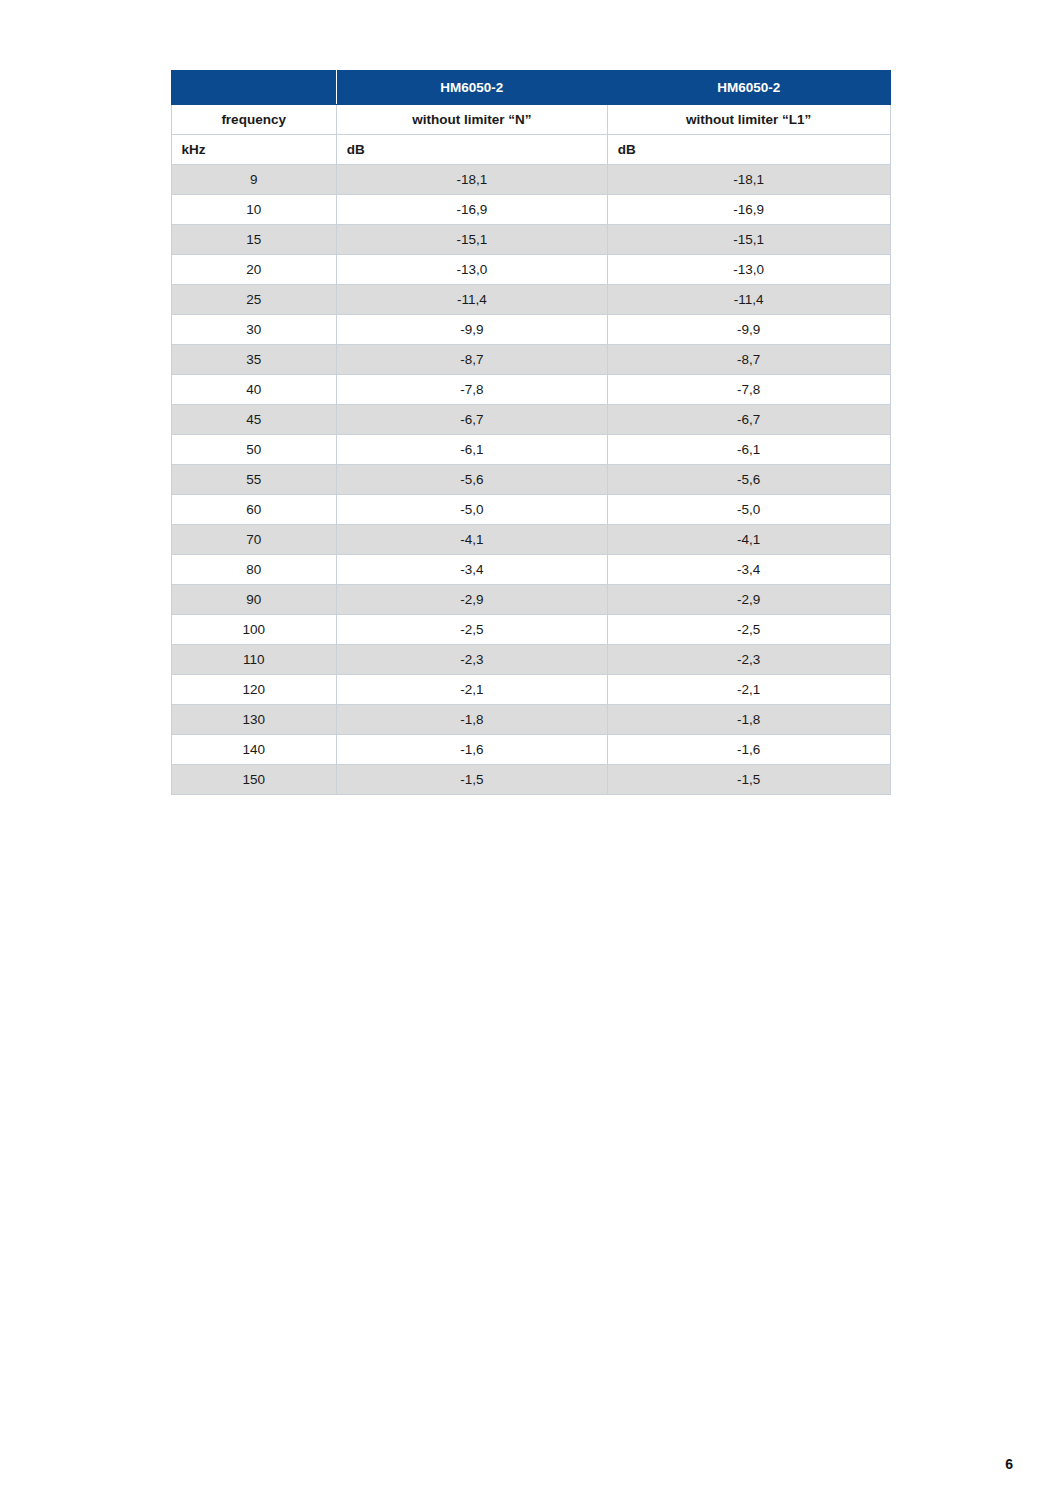| | HM6050-2 | HM6050-2 |
| --- | --- | --- |
| frequency | without limiter “N” | without limiter “L1” |
| kHz | dB | dB |
| 9 | -18,1 | -18,1 |
| 10 | -16,9 | -16,9 |
| 15 | -15,1 | -15,1 |
| 20 | -13,0 | -13,0 |
| 25 | -11,4 | -11,4 |
| 30 | -9,9 | -9,9 |
| 35 | -8,7 | -8,7 |
| 40 | -7,8 | -7,8 |
| 45 | -6,7 | -6,7 |
| 50 | -6,1 | -6,1 |
| 55 | -5,6 | -5,6 |
| 60 | -5,0 | -5,0 |
| 70 | -4,1 | -4,1 |
| 80 | -3,4 | -3,4 |
| 90 | -2,9 | -2,9 |
| 100 | -2,5 | -2,5 |
| 110 | -2,3 | -2,3 |
| 120 | -2,1 | -2,1 |
| 130 | -1,8 | -1,8 |
| 140 | -1,6 | -1,6 |
| 150 | -1,5 | -1,5 |
6